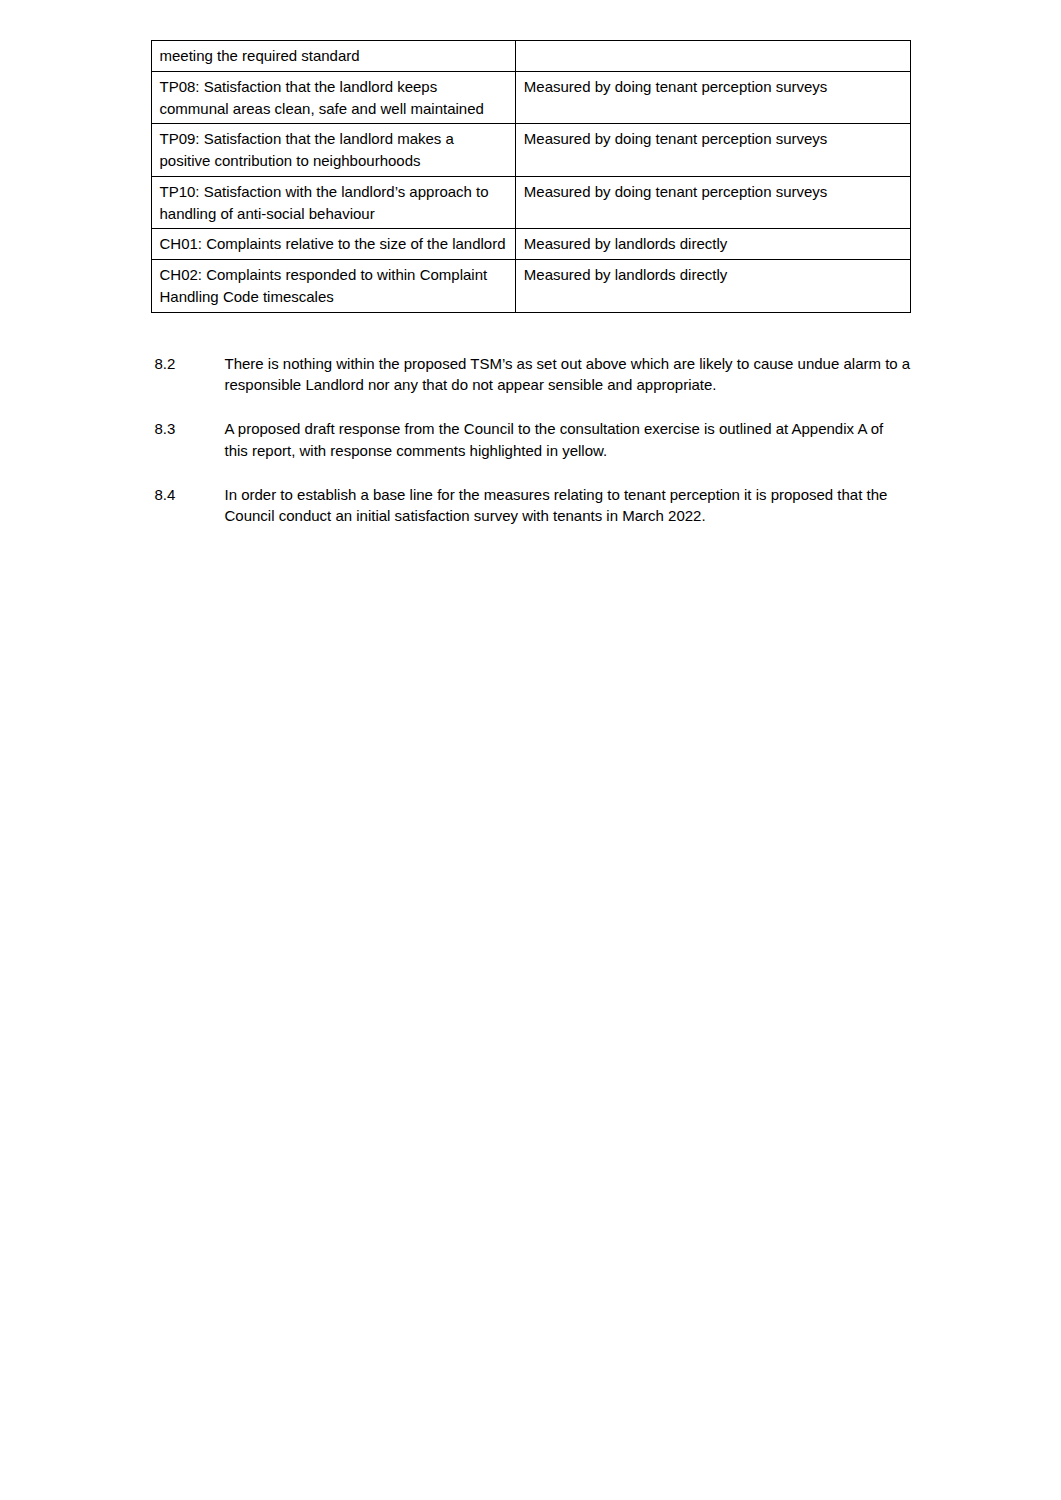| meeting the required standard | |
| TP08: Satisfaction that the landlord keeps communal areas clean, safe and well maintained | Measured by doing tenant perception surveys |
| TP09: Satisfaction that the landlord makes a positive contribution to neighbourhoods | Measured by doing tenant perception surveys |
| TP10: Satisfaction with the landlord’s approach to handling of anti-social behaviour | Measured by doing tenant perception surveys |
| CH01: Complaints relative to the size of the landlord | Measured by landlords directly |
| CH02: Complaints responded to within Complaint Handling Code timescales | Measured by landlords directly |
8.2
There is nothing within the proposed TSM’s as set out above which are likely to cause undue alarm to a responsible Landlord nor any that do not appear sensible and appropriate.
8.3
A proposed draft response from the Council to the consultation exercise is outlined at Appendix A of this report, with response comments highlighted in yellow.
8.4
In order to establish a base line for the measures relating to tenant perception it is proposed that the Council conduct an initial satisfaction survey with tenants in March 2022.